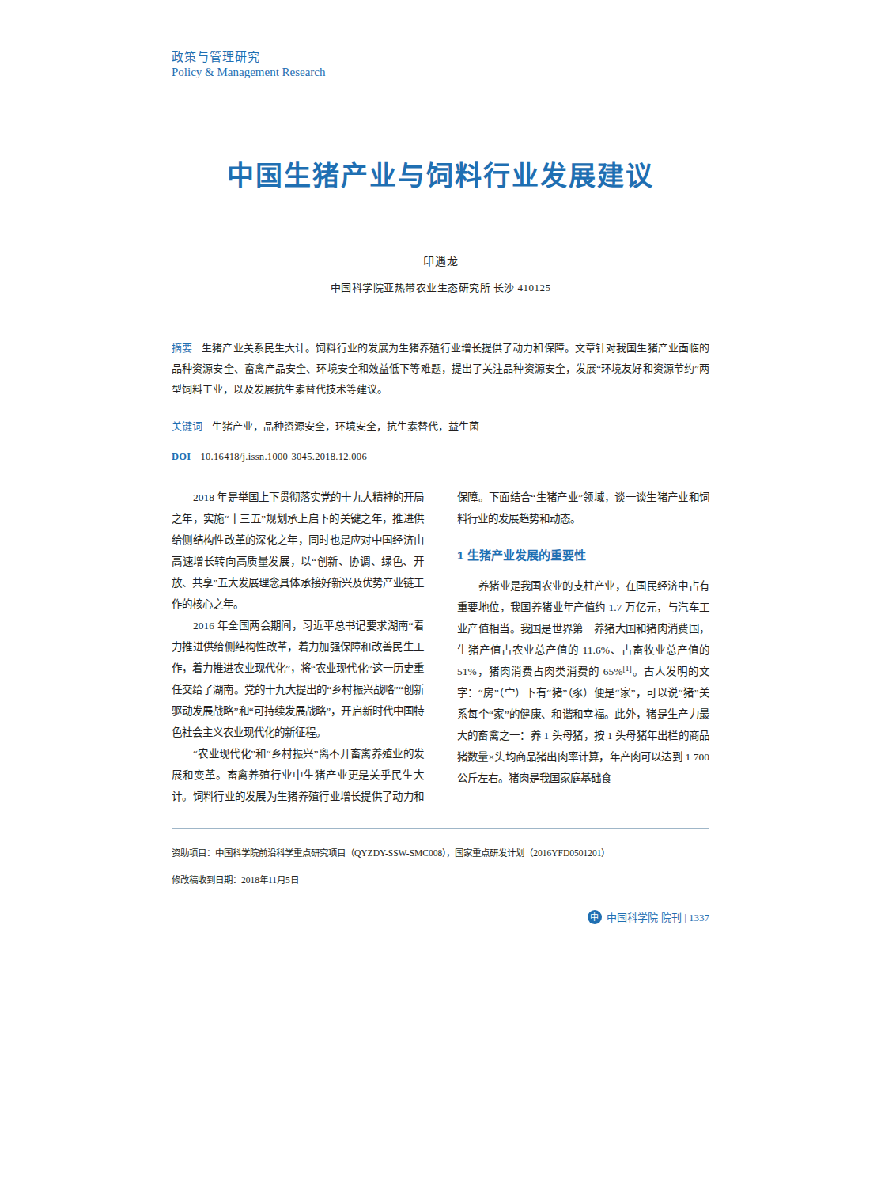政策与管理研究
Policy & Management Research
中国生猪产业与饲料行业发展建议
印遇龙
中国科学院亚热带农业生态研究所 长沙 410125
摘要生猪产业关系民生大计。饲料行业的发展为生猪养殖行业增长提供了动力和保障。文章针对我国生猪产业面临的品种资源安全、畜禽产品安全、环境安全和效益低下等难题，提出了关注品种资源安全，发展“环境友好和资源节约”两型饲料工业，以及发展抗生素替代技术等建议。
关键词生猪产业，品种资源安全，环境安全，抗生素替代，益生菌
DOI10.16418/j.issn.1000-3045.2018.12.006
2018 年是举国上下贯彻落实党的十九大精神的开局之年，实施“十三五”规划承上启下的关键之年，推进供给侧结构性改革的深化之年，同时也是应对中国经济由高速增长转向高质量发展，以“创新、协调、绿色、开放、共享”五大发展理念具体承接好新兴及优势产业链工作的核心之年。
2016 年全国两会期间，习近平总书记要求湖南“着力推进供给侧结构性改革，着力加强保障和改善民生工作，着力推进农业现代化”，将“农业现代化”这一历史重任交给了湖南。党的十九大提出的“乡村振兴战略”“创新驱动发展战略”和“可持续发展战略”，开启新时代中国特色社会主义农业现代化的新征程。
“农业现代化”和“乡村振兴”离不开畜禽养殖业的发展和变革。畜禽养殖行业中生猪产业更是关乎民生大计。饲料行业的发展为生猪养殖行业增长提供了动力和保障。下面结合“生猪产业”领域，谈一谈生猪产业和饲料行业的发展趋势和动态。
1 生猪产业发展的重要性
养猪业是我国农业的支柱产业，在国民经济中占有重要地位，我国养猪业年产值约 1.7 万亿元，与汽车工业产值相当。我国是世界第一养猪大国和猪肉消费国，生猪产值占农业总产值的 11.6%、占畜牧业总产值的 51%，猪肉消费占肉类消费的 65%[1]。古人发明的文字：“房”（宀）下有“猪”（豕）便是“家”，可以说“猪”关系每个“家”的健康、和谐和幸福。此外，猪是生产力最大的畜禽之一：养 1 头母猪，按 1 头母猪年出栏的商品猪数量×头均商品猪出肉率计算，年产肉可以达到 1 700 公斤左右。猪肉是我国家庭基础食
资助项目：中国科学院前沿科学重点研究项目（QYZDY-SSW-SMC008），国家重点研发计划（2016YFD0501201）
修改稿收到日期：2018年11月5日
中中国科学院 院刊 | 1337